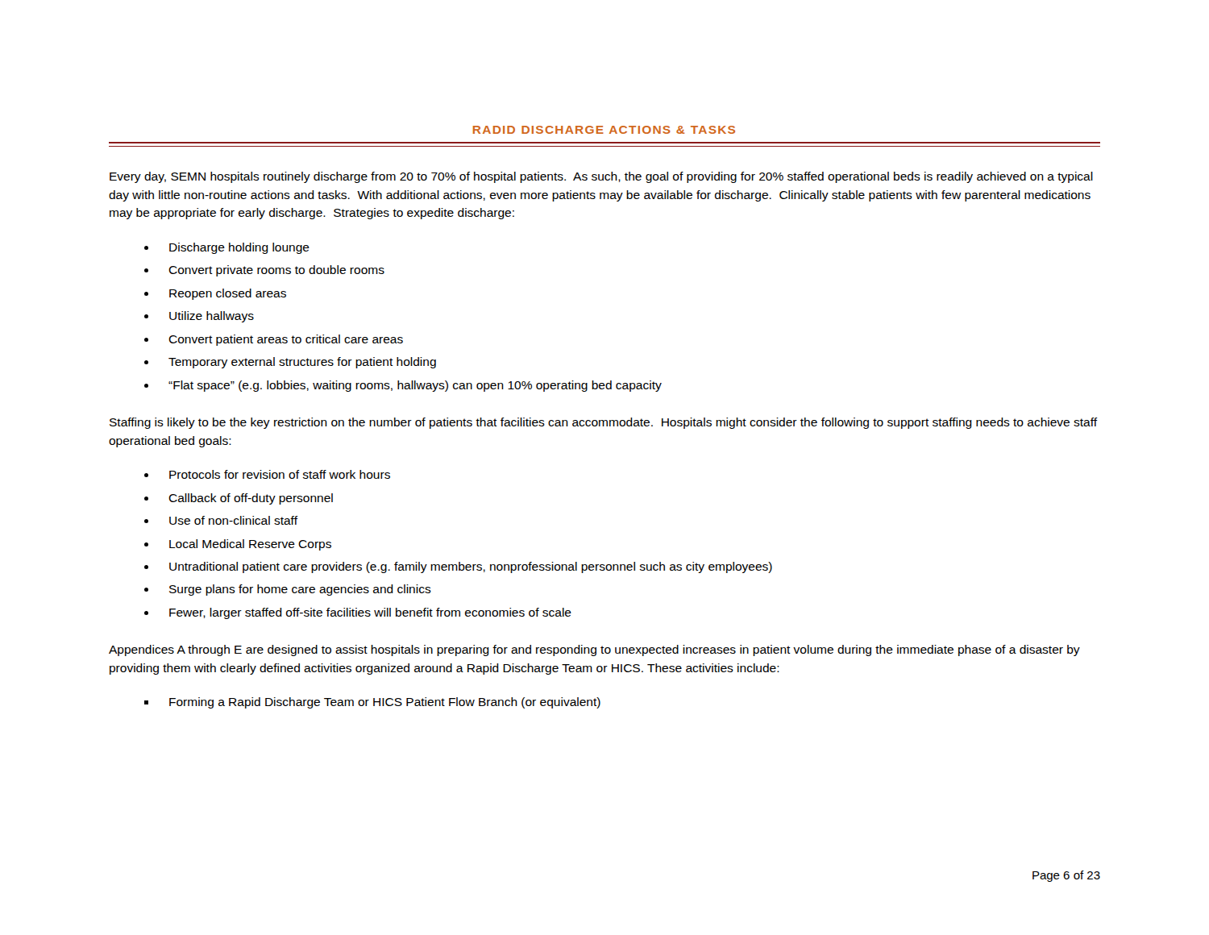RADID DISCHARGE ACTIONS & TASKS
Every day, SEMN hospitals routinely discharge from 20 to 70% of hospital patients. As such, the goal of providing for 20% staffed operational beds is readily achieved on a typical day with little non-routine actions and tasks. With additional actions, even more patients may be available for discharge. Clinically stable patients with few parenteral medications may be appropriate for early discharge. Strategies to expedite discharge:
Discharge holding lounge
Convert private rooms to double rooms
Reopen closed areas
Utilize hallways
Convert patient areas to critical care areas
Temporary external structures for patient holding
“Flat space” (e.g. lobbies, waiting rooms, hallways) can open 10% operating bed capacity
Staffing is likely to be the key restriction on the number of patients that facilities can accommodate. Hospitals might consider the following to support staffing needs to achieve staff operational bed goals:
Protocols for revision of staff work hours
Callback of off-duty personnel
Use of non-clinical staff
Local Medical Reserve Corps
Untraditional patient care providers (e.g. family members, nonprofessional personnel such as city employees)
Surge plans for home care agencies and clinics
Fewer, larger staffed off-site facilities will benefit from economies of scale
Appendices A through E are designed to assist hospitals in preparing for and responding to unexpected increases in patient volume during the immediate phase of a disaster by providing them with clearly defined activities organized around a Rapid Discharge Team or HICS. These activities include:
Forming a Rapid Discharge Team or HICS Patient Flow Branch (or equivalent)
Page 6 of 23